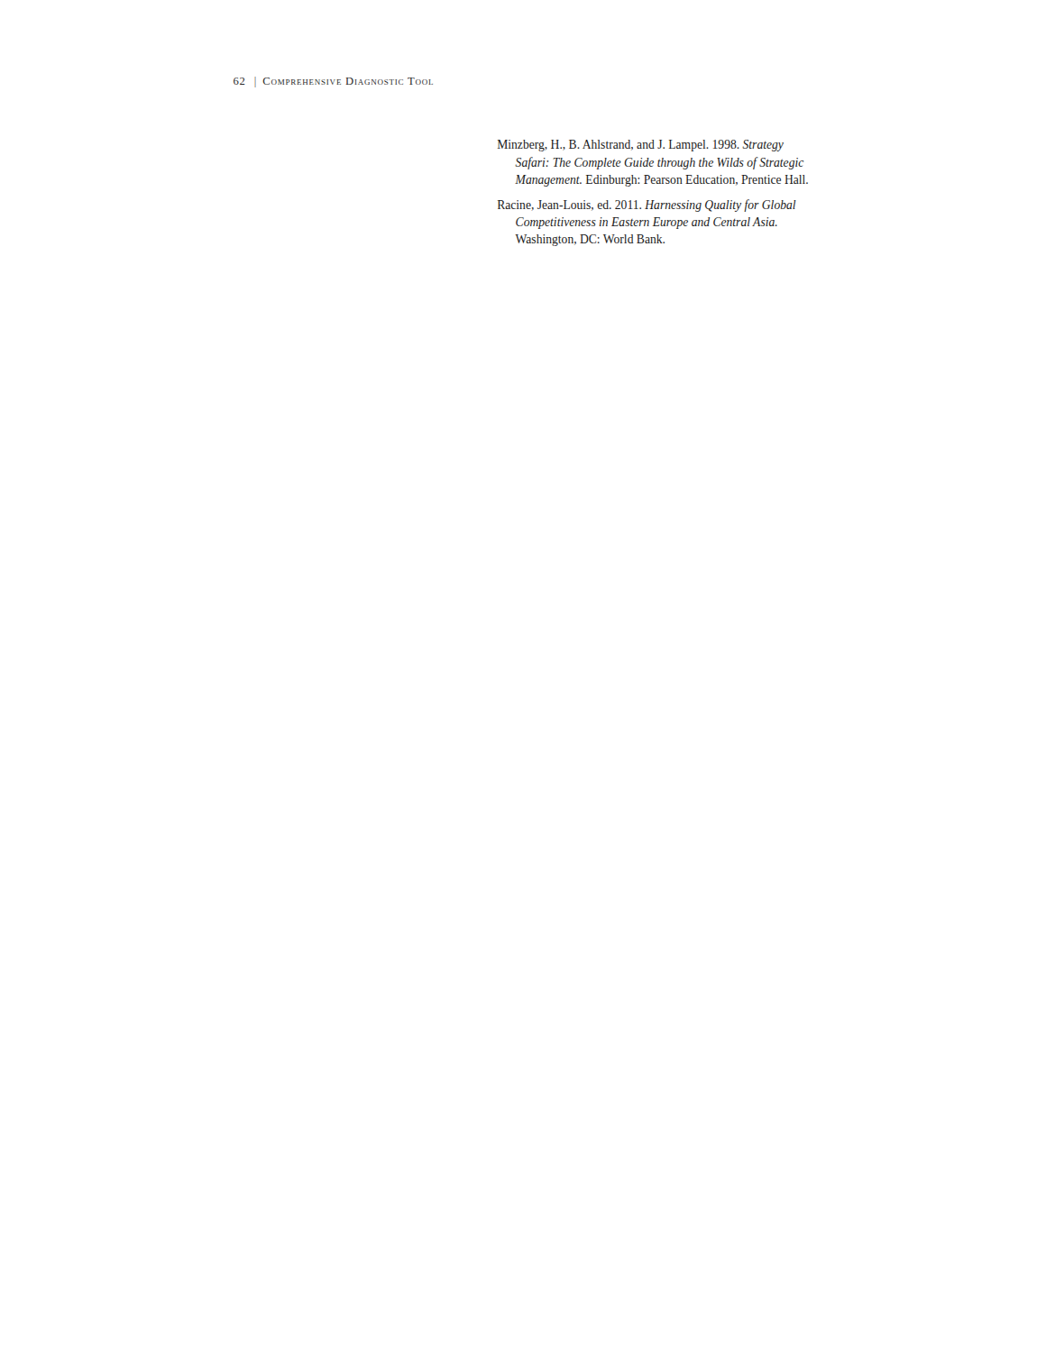62|Comprehensive Diagnostic Tool
Minzberg, H., B. Ahlstrand, and J. Lampel. 1998. Strategy Safari: The Complete Guide through the Wilds of Strategic Management. Edinburgh: Pearson Education, Prentice Hall.
Racine, Jean-Louis, ed. 2011. Harnessing Quality for Global Competitiveness in Eastern Europe and Central Asia. Washington, DC: World Bank.